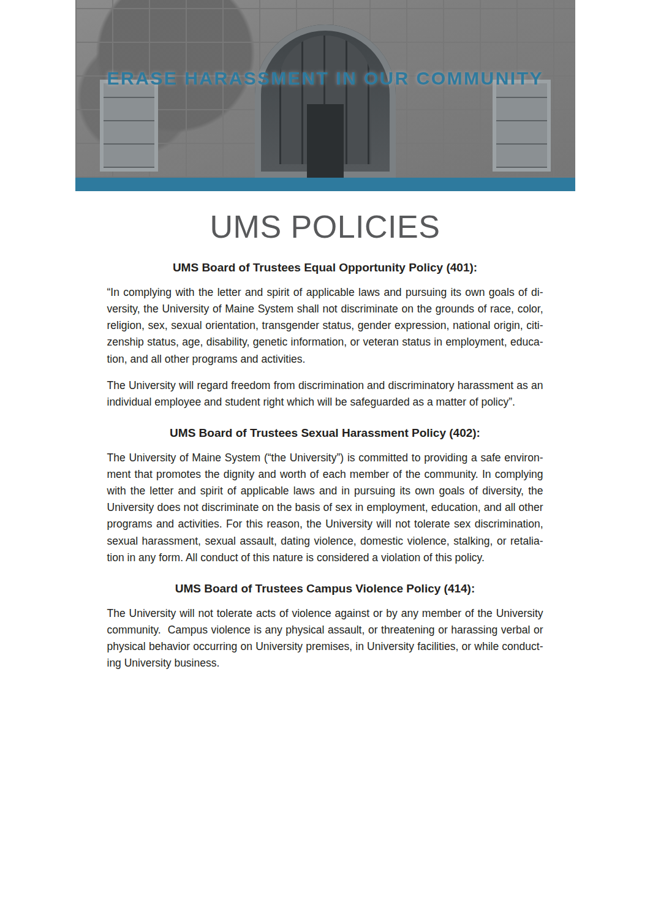Erase Harassment in Our Community
UMS POLICIES
UMS Board of Trustees Equal Opportunity Policy (401):
“In complying with the letter and spirit of applicable laws and pursuing its own goals of diversity, the University of Maine System shall not discriminate on the grounds of race, color, religion, sex, sexual orientation, transgender status, gender expression, national origin, citizenship status, age, disability, genetic information, or veteran status in employment, education, and all other programs and activities.
The University will regard freedom from discrimination and discriminatory harassment as an individual employee and student right which will be safeguarded as a matter of policy”.
UMS Board of Trustees Sexual Harassment Policy (402):
The University of Maine System (“the University”) is committed to providing a safe environment that promotes the dignity and worth of each member of the community. In complying with the letter and spirit of applicable laws and in pursuing its own goals of diversity, the University does not discriminate on the basis of sex in employment, education, and all other programs and activities. For this reason, the University will not tolerate sex discrimination, sexual harassment, sexual assault, dating violence, domestic violence, stalking, or retaliation in any form. All conduct of this nature is considered a violation of this policy.
UMS Board of Trustees Campus Violence Policy (414):
The University will not tolerate acts of violence against or by any member of the University community. Campus violence is any physical assault, or threatening or harassing verbal or physical behavior occurring on University premises, in University facilities, or while conducting University business.